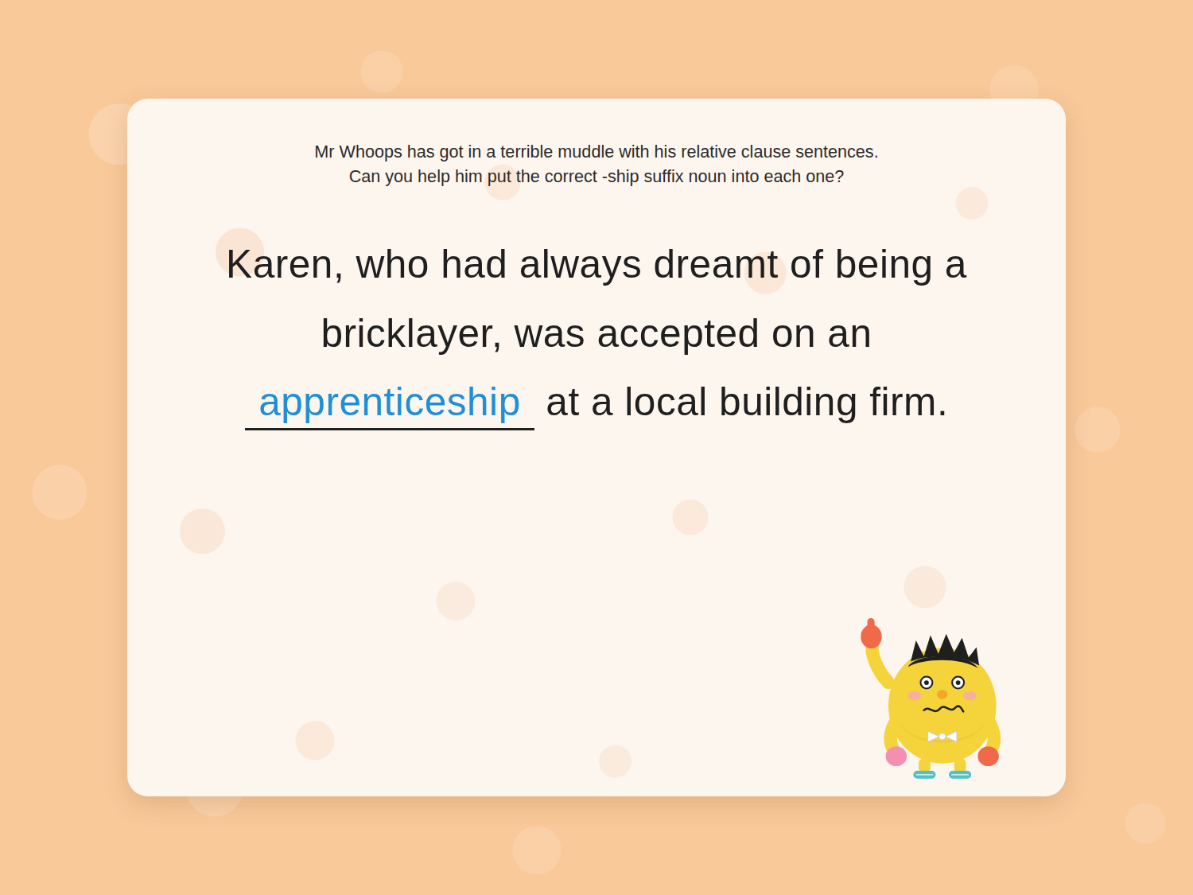Mr Whoops has got in a terrible muddle with his relative clause sentences.
Can you help him put the correct -ship suffix noun into each one?
Karen, who had always dreamt of being a bricklayer, was accepted on an apprenticeship at a local building firm.